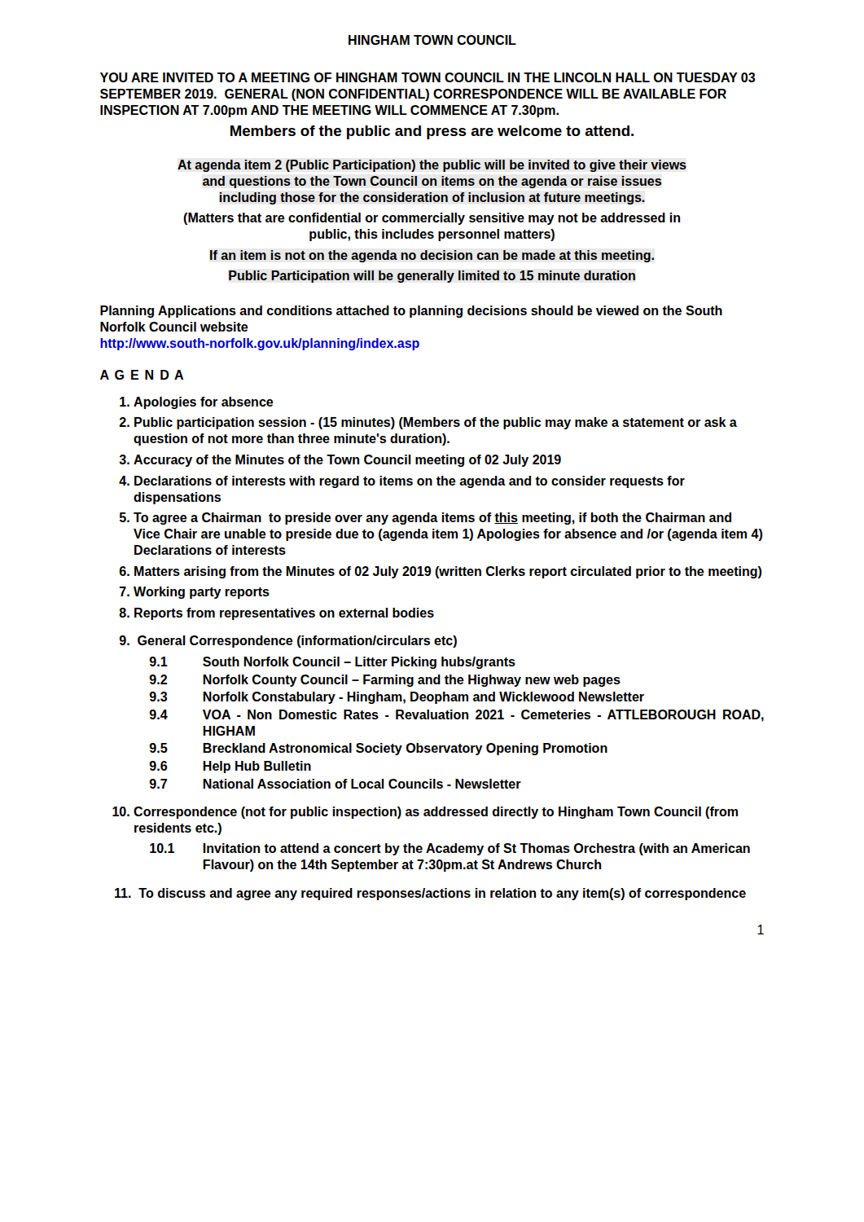HINGHAM TOWN COUNCIL
YOU ARE INVITED TO A MEETING OF HINGHAM TOWN COUNCIL IN THE LINCOLN HALL ON TUESDAY 03 SEPTEMBER 2019. GENERAL (NON CONFIDENTIAL) CORRESPONDENCE WILL BE AVAILABLE FOR INSPECTION AT 7.00pm AND THE MEETING WILL COMMENCE AT 7.30pm.
Members of the public and press are welcome to attend.
At agenda item 2 (Public Participation) the public will be invited to give their views and questions to the Town Council on items on the agenda or raise issues including those for the consideration of inclusion at future meetings.
(Matters that are confidential or commercially sensitive may not be addressed in public, this includes personnel matters)
If an item is not on the agenda no decision can be made at this meeting.
Public Participation will be generally limited to 15 minute duration
Planning Applications and conditions attached to planning decisions should be viewed on the South Norfolk Council website
http://www.south-norfolk.gov.uk/planning/index.asp
A G E N D A
Apologies for absence
Public participation session - (15 minutes) (Members of the public may make a statement or ask a question of not more than three minute's duration).
Accuracy of the Minutes of the Town Council meeting of 02 July 2019
Declarations of interests with regard to items on the agenda and to consider requests for dispensations
To agree a Chairman to preside over any agenda items of this meeting, if both the Chairman and Vice Chair are unable to preside due to (agenda item 1) Apologies for absence and /or (agenda item 4) Declarations of interests
Matters arising from the Minutes of 02 July 2019 (written Clerks report circulated prior to the meeting)
Working party reports
Reports from representatives on external bodies
General Correspondence (information/circulars etc)
9.1 South Norfolk Council – Litter Picking hubs/grants
9.2 Norfolk County Council – Farming and the Highway new web pages
9.3 Norfolk Constabulary - Hingham, Deopham and Wicklewood Newsletter
9.4 VOA - Non Domestic Rates - Revaluation 2021 - Cemeteries - ATTLEBOROUGH ROAD, HIGHAM
9.5 Breckland Astronomical Society Observatory Opening Promotion
9.6 Help Hub Bulletin
9.7 National Association of Local Councils - Newsletter
Correspondence (not for public inspection) as addressed directly to Hingham Town Council (from residents etc.)
10.1 Invitation to attend a concert by the Academy of St Thomas Orchestra (with an American Flavour) on the 14th September at 7:30pm.at St Andrews Church
11. To discuss and agree any required responses/actions in relation to any item(s) of correspondence
1